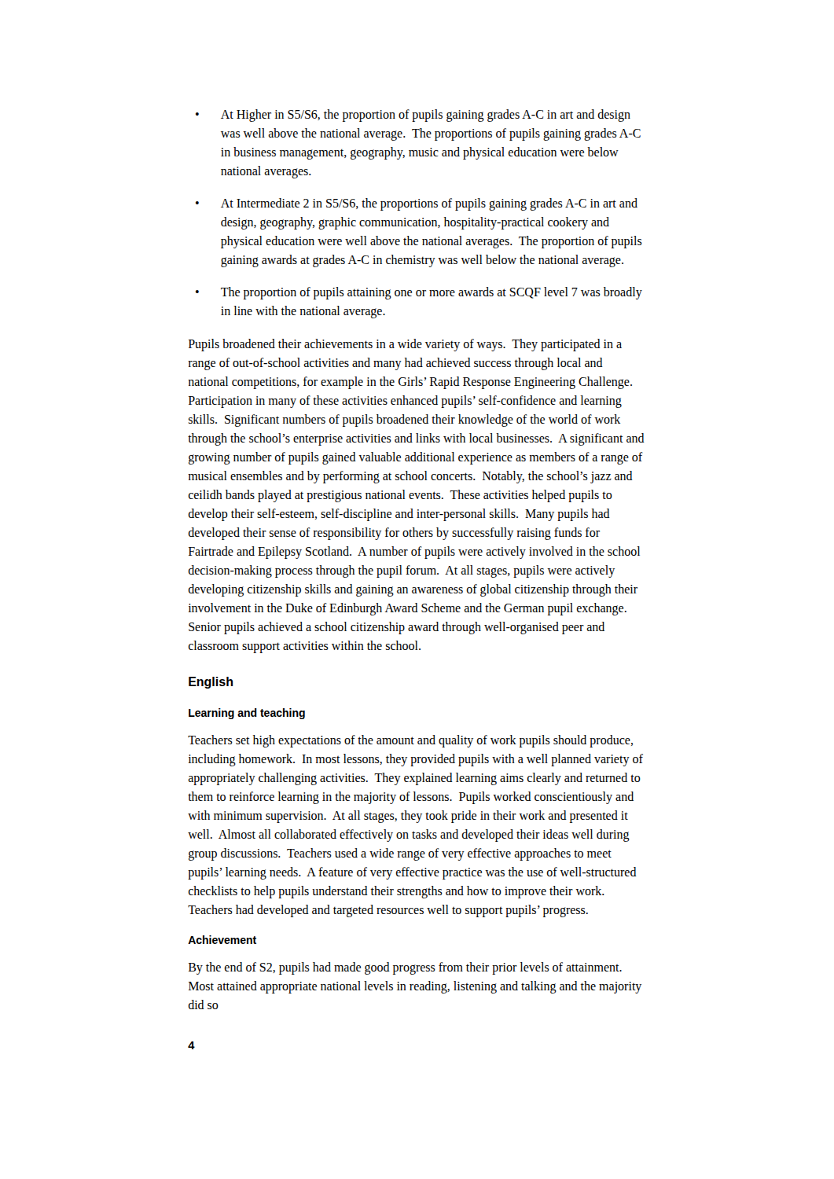At Higher in S5/S6, the proportion of pupils gaining grades A-C in art and design was well above the national average. The proportions of pupils gaining grades A-C in business management, geography, music and physical education were below national averages.
At Intermediate 2 in S5/S6, the proportions of pupils gaining grades A-C in art and design, geography, graphic communication, hospitality-practical cookery and physical education were well above the national averages. The proportion of pupils gaining awards at grades A-C in chemistry was well below the national average.
The proportion of pupils attaining one or more awards at SCQF level 7 was broadly in line with the national average.
Pupils broadened their achievements in a wide variety of ways. They participated in a range of out-of-school activities and many had achieved success through local and national competitions, for example in the Girls’ Rapid Response Engineering Challenge. Participation in many of these activities enhanced pupils’ self-confidence and learning skills. Significant numbers of pupils broadened their knowledge of the world of work through the school’s enterprise activities and links with local businesses. A significant and growing number of pupils gained valuable additional experience as members of a range of musical ensembles and by performing at school concerts. Notably, the school’s jazz and ceilidh bands played at prestigious national events. These activities helped pupils to develop their self-esteem, self-discipline and inter-personal skills. Many pupils had developed their sense of responsibility for others by successfully raising funds for Fairtrade and Epilepsy Scotland. A number of pupils were actively involved in the school decision-making process through the pupil forum. At all stages, pupils were actively developing citizenship skills and gaining an awareness of global citizenship through their involvement in the Duke of Edinburgh Award Scheme and the German pupil exchange. Senior pupils achieved a school citizenship award through well-organised peer and classroom support activities within the school.
English
Learning and teaching
Teachers set high expectations of the amount and quality of work pupils should produce, including homework. In most lessons, they provided pupils with a well planned variety of appropriately challenging activities. They explained learning aims clearly and returned to them to reinforce learning in the majority of lessons. Pupils worked conscientiously and with minimum supervision. At all stages, they took pride in their work and presented it well. Almost all collaborated effectively on tasks and developed their ideas well during group discussions. Teachers used a wide range of very effective approaches to meet pupils’ learning needs. A feature of very effective practice was the use of well-structured checklists to help pupils understand their strengths and how to improve their work. Teachers had developed and targeted resources well to support pupils’ progress.
Achievement
By the end of S2, pupils had made good progress from their prior levels of attainment. Most attained appropriate national levels in reading, listening and talking and the majority did so
4